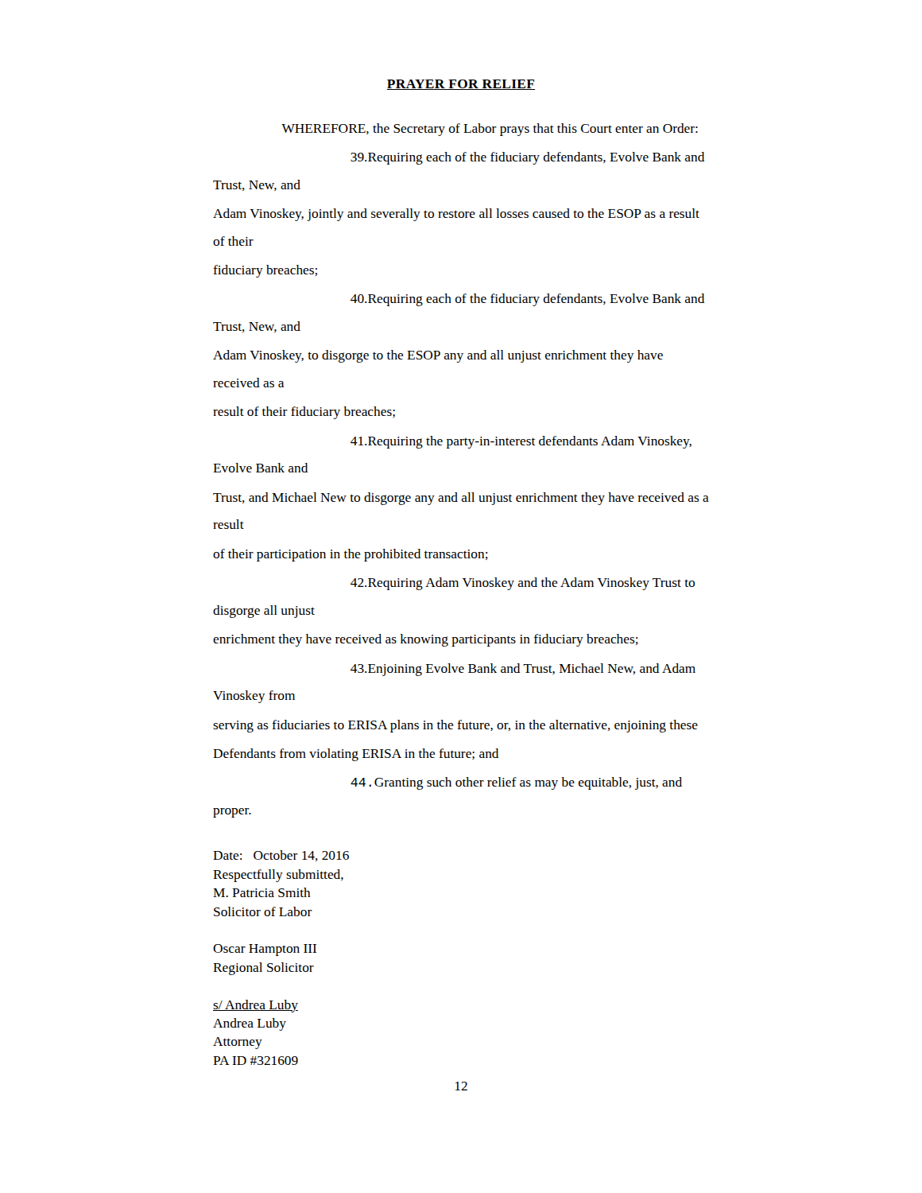PRAYER FOR RELIEF
WHEREFORE, the Secretary of Labor prays that this Court enter an Order:
39. Requiring each of the fiduciary defendants, Evolve Bank and Trust, New, and
Adam Vinoskey, jointly and severally to restore all losses caused to the ESOP as a result of their
fiduciary breaches;
40. Requiring each of the fiduciary defendants, Evolve Bank and Trust, New, and
Adam Vinoskey, to disgorge to the ESOP any and all unjust enrichment they have received as a
result of their fiduciary breaches;
41. Requiring the party-in-interest defendants Adam Vinoskey, Evolve Bank and
Trust, and Michael New to disgorge any and all unjust enrichment they have received as a result
of their participation in the prohibited transaction;
42. Requiring Adam Vinoskey and the Adam Vinoskey Trust to disgorge all unjust
enrichment they have received as knowing participants in fiduciary breaches;
43. Enjoining Evolve Bank and Trust, Michael New, and Adam Vinoskey from
serving as fiduciaries to ERISA plans in the future, or, in the alternative, enjoining these
Defendants from violating ERISA in the future; and
44. Granting such other relief as may be equitable, just, and proper.
Date: October 14, 2016
Respectfully submitted,
M. Patricia Smith
Solicitor of Labor
Oscar Hampton III
Regional Solicitor
s/ Andrea Luby
Andrea Luby
Attorney
PA ID #321609
12